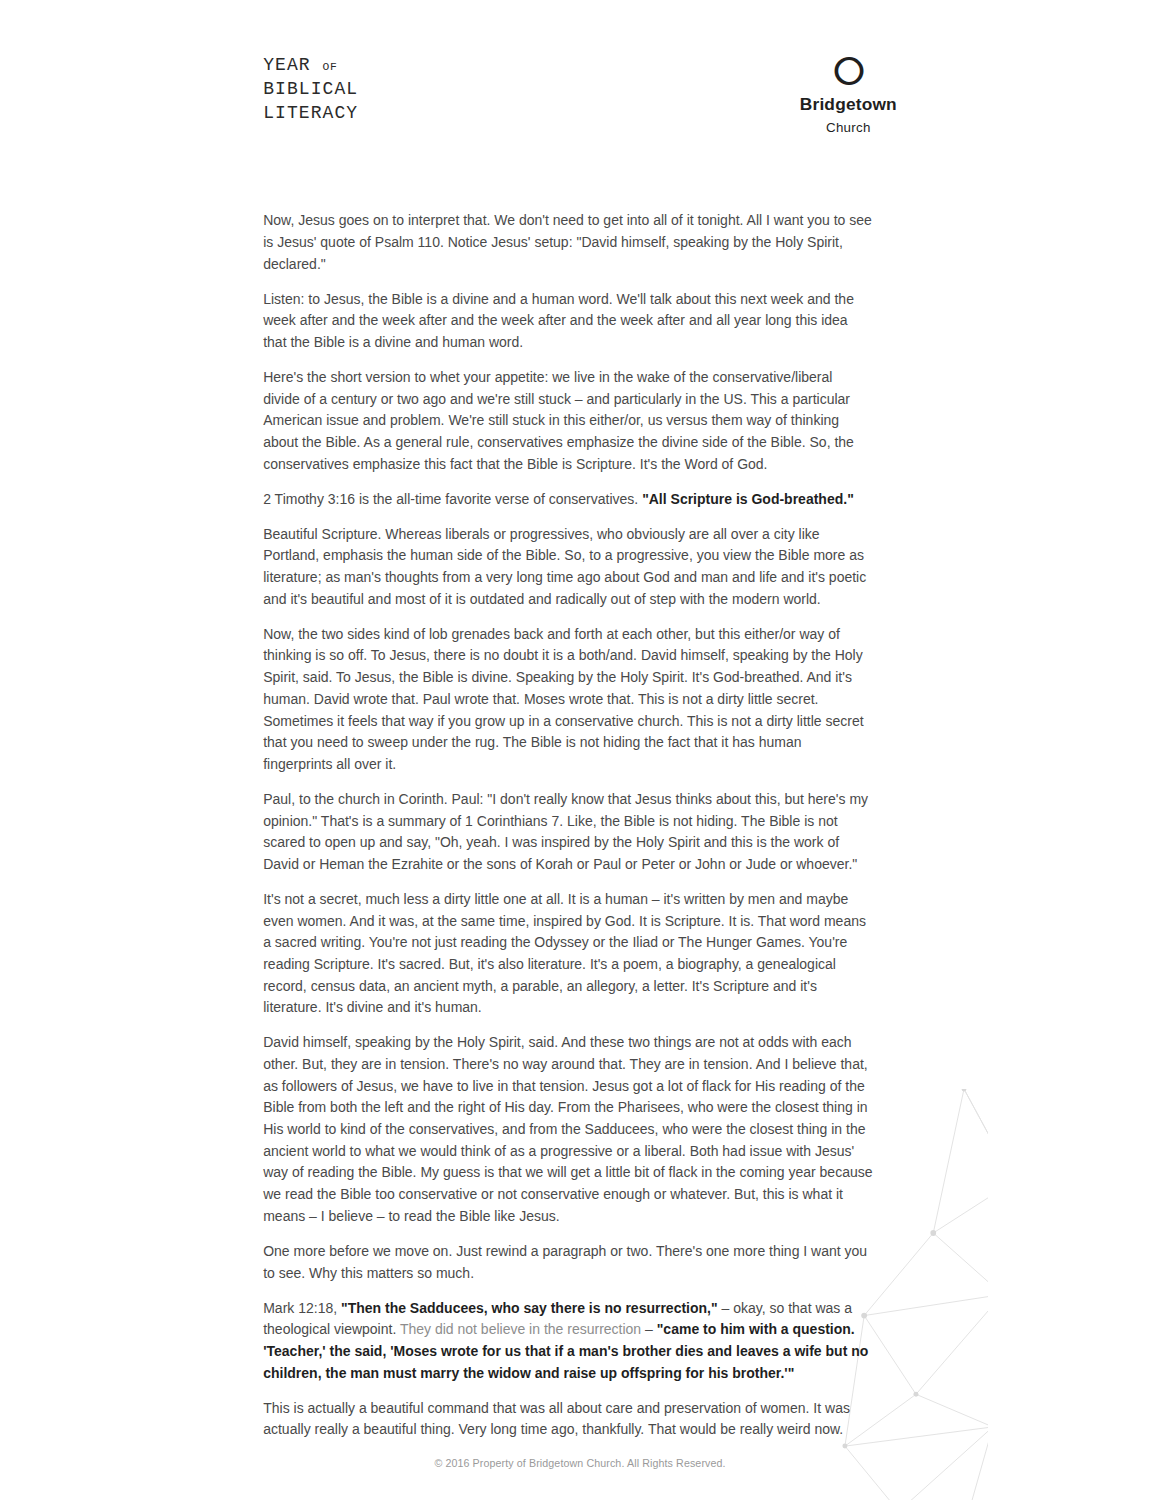Year of
Biblical
Literacy
⭘
Bridgetown
Church
Now, Jesus goes on to interpret that. We don't need to get into all of it tonight. All I want you to see is Jesus' quote of Psalm 110. Notice Jesus' setup: "David himself, speaking by the Holy Spirit, declared."
Listen: to Jesus, the Bible is a divine and a human word. We'll talk about this next week and the week after and the week after and the week after and the week after and all year long this idea that the Bible is a divine and human word.
Here's the short version to whet your appetite: we live in the wake of the conservative/liberal divide of a century or two ago and we're still stuck – and particularly in the US. This a particular American issue and problem. We're still stuck in this either/or, us versus them way of thinking about the Bible. As a general rule, conservatives emphasize the divine side of the Bible. So, the conservatives emphasize this fact that the Bible is Scripture. It's the Word of God.
2 Timothy 3:16 is the all-time favorite verse of conservatives. "All Scripture is God-breathed."
Beautiful Scripture. Whereas liberals or progressives, who obviously are all over a city like Portland, emphasis the human side of the Bible. So, to a progressive, you view the Bible more as literature; as man's thoughts from a very long time ago about God and man and life and it's poetic and it's beautiful and most of it is outdated and radically out of step with the modern world.
Now, the two sides kind of lob grenades back and forth at each other, but this either/or way of thinking is so off. To Jesus, there is no doubt it is a both/and. David himself, speaking by the Holy Spirit, said. To Jesus, the Bible is divine. Speaking by the Holy Spirit. It's God-breathed. And it's human. David wrote that. Paul wrote that. Moses wrote that. This is not a dirty little secret. Sometimes it feels that way if you grow up in a conservative church. This is not a dirty little secret that you need to sweep under the rug. The Bible is not hiding the fact that it has human fingerprints all over it.
Paul, to the church in Corinth. Paul: "I don't really know that Jesus thinks about this, but here's my opinion." That's is a summary of 1 Corinthians 7. Like, the Bible is not hiding. The Bible is not scared to open up and say, "Oh, yeah. I was inspired by the Holy Spirit and this is the work of David or Heman the Ezrahite or the sons of Korah or Paul or Peter or John or Jude or whoever."
It's not a secret, much less a dirty little one at all. It is a human – it's written by men and maybe even women. And it was, at the same time, inspired by God. It is Scripture. It is. That word means a sacred writing. You're not just reading the Odyssey or the Iliad or The Hunger Games. You're reading Scripture. It's sacred. But, it's also literature. It's a poem, a biography, a genealogical record, census data, an ancient myth, a parable, an allegory, a letter. It's Scripture and it's literature. It's divine and it's human.
David himself, speaking by the Holy Spirit, said. And these two things are not at odds with each other. But, they are in tension. There's no way around that. They are in tension. And I believe that, as followers of Jesus, we have to live in that tension. Jesus got a lot of flack for His reading of the Bible from both the left and the right of His day. From the Pharisees, who were the closest thing in His world to kind of the conservatives, and from the Sadducees, who were the closest thing in the ancient world to what we would think of as a progressive or a liberal. Both had issue with Jesus' way of reading the Bible. My guess is that we will get a little bit of flack in the coming year because we read the Bible too conservative or not conservative enough or whatever. But, this is what it means – I believe – to read the Bible like Jesus.
One more before we move on. Just rewind a paragraph or two. There's one more thing I want you to see. Why this matters so much.
Mark 12:18, "Then the Sadducees, who say there is no resurrection," – okay, so that was a theological viewpoint. They did not believe in the resurrection – "came to him with a question. 'Teacher,' the said, 'Moses wrote for us that if a man's brother dies and leaves a wife but no children, the man must marry the widow and raise up offspring for his brother.'"
This is actually a beautiful command that was all about care and preservation of women. It was actually really a beautiful thing. Very long time ago, thankfully. That would be really weird now.
© 2016 Property of Bridgetown Church. All Rights Reserved.